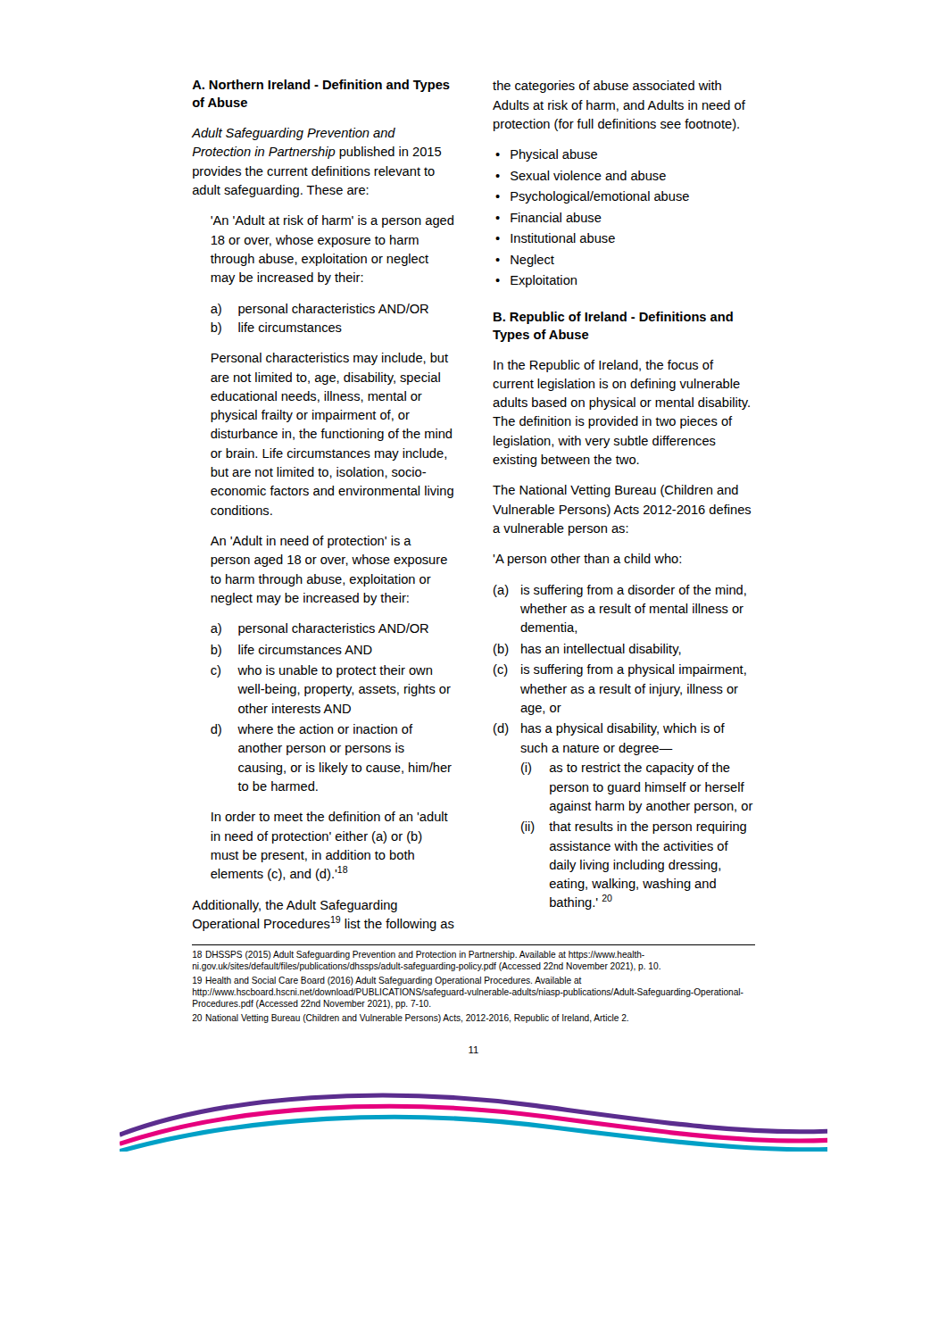A. Northern Ireland - Definition and Types of Abuse
Adult Safeguarding Prevention and Protection in Partnership published in 2015 provides the current definitions relevant to adult safeguarding. These are:
'An 'Adult at risk of harm' is a person aged 18 or over, whose exposure to harm through abuse, exploitation or neglect may be increased by their:
a) personal characteristics AND/OR
b) life circumstances
Personal characteristics may include, but are not limited to, age, disability, special educational needs, illness, mental or physical frailty or impairment of, or disturbance in, the functioning of the mind or brain. Life circumstances may include, but are not limited to, isolation, socio-economic factors and environmental living conditions.
An 'Adult in need of protection' is a person aged 18 or over, whose exposure to harm through abuse, exploitation or neglect may be increased by their:
a) personal characteristics AND/OR
b) life circumstances AND
c) who is unable to protect their own well-being, property, assets, rights or other interests AND
d) where the action or inaction of another person or persons is causing, or is likely to cause, him/her to be harmed.
In order to meet the definition of an 'adult in need of protection' either (a) or (b) must be present, in addition to both elements (c), and (d).'18
Additionally, the Adult Safeguarding Operational Procedures19 list the following as the categories of abuse associated with Adults at risk of harm, and Adults in need of protection (for full definitions see footnote).
Physical abuse
Sexual violence and abuse
Psychological/emotional abuse
Financial abuse
Institutional abuse
Neglect
Exploitation
B. Republic of Ireland - Definitions and Types of Abuse
In the Republic of Ireland, the focus of current legislation is on defining vulnerable adults based on physical or mental disability. The definition is provided in two pieces of legislation, with very subtle differences existing between the two.
The National Vetting Bureau (Children and Vulnerable Persons) Acts 2012-2016 defines a vulnerable person as:
'A person other than a child who:
(a) is suffering from a disorder of the mind, whether as a result of mental illness or dementia,
(b) has an intellectual disability,
(c) is suffering from a physical impairment, whether as a result of injury, illness or age, or
(d) has a physical disability, which is of such a nature or degree—
(i) as to restrict the capacity of the person to guard himself or herself against harm by another person, or
(ii) that results in the person requiring assistance with the activities of daily living including dressing, eating, walking, washing and bathing.' 20
18 DHSSPS (2015) Adult Safeguarding Prevention and Protection in Partnership. Available at https://www.health-ni.gov.uk/sites/default/files/publications/dhssps/adult-safeguarding-policy.pdf (Accessed 22nd November 2021), p. 10.
19 Health and Social Care Board (2016) Adult Safeguarding Operational Procedures. Available at http://www.hscboard.hscni.net/download/PUBLICATIONS/safeguard-vulnerable-adults/niasp-publications/Adult-Safeguarding-Operational-Procedures.pdf (Accessed 22nd November 2021), pp. 7-10.
20 National Vetting Bureau (Children and Vulnerable Persons) Acts, 2012-2016, Republic of Ireland, Article 2.
11